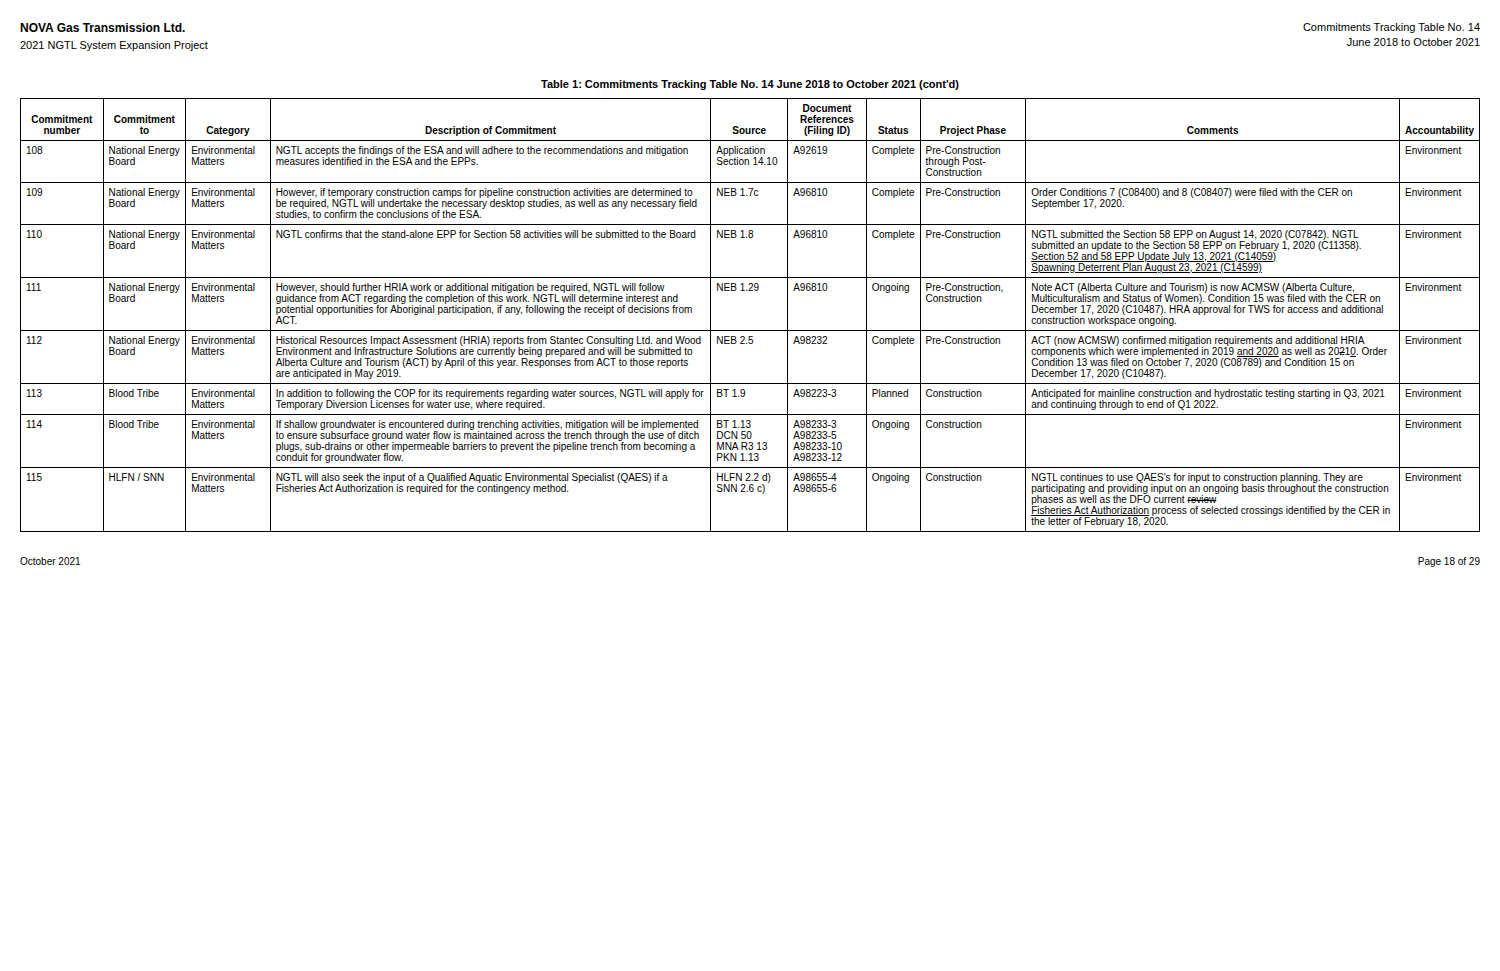NOVA Gas Transmission Ltd.
2021 NGTL System Expansion Project
Commitments Tracking Table No. 14
June 2018 to October 2021
Table 1: Commitments Tracking Table No. 14 June 2018 to October 2021 (cont'd)
| Commitment number | Commitment to | Category | Description of Commitment | Source | Document References (Filing ID) | Status | Project Phase | Comments | Accountability |
| --- | --- | --- | --- | --- | --- | --- | --- | --- | --- |
| 108 | National Energy Board | Environmental Matters | NGTL accepts the findings of the ESA and will adhere to the recommendations and mitigation measures identified in the ESA and the EPPs. | Application Section 14.10 | A92619 | Complete | Pre-Construction through Post-Construction | | Environment |
| 109 | National Energy Board | Environmental Matters | However, if temporary construction camps for pipeline construction activities are determined to be required, NGTL will undertake the necessary desktop studies, as well as any necessary field studies, to confirm the conclusions of the ESA. | NEB 1.7c | A96810 | Complete | Pre-Construction | Order Conditions 7 (C08400) and 8 (C08407) were filed with the CER on September 17, 2020. | Environment |
| 110 | National Energy Board | Environmental Matters | NGTL confirms that the stand-alone EPP for Section 58 activities will be submitted to the Board | NEB 1.8 | A96810 | Complete | Pre-Construction | NGTL submitted the Section 58 EPP on August 14, 2020 (C07842). NGTL submitted an update to the Section 58 EPP on February 1, 2020 (C11358). Section 52 and 58 EPP Update July 13, 2021 (C14059) Spawning Deterrent Plan August 23, 2021 (C14599) | Environment |
| 111 | National Energy Board | Environmental Matters | However, should further HRIA work or additional mitigation be required, NGTL will follow guidance from ACT regarding the completion of this work. NGTL will determine interest and potential opportunities for Aboriginal participation, if any, following the receipt of decisions from ACT. | NEB 1.29 | A96810 | Ongoing | Pre-Construction, Construction | Note ACT (Alberta Culture and Tourism) is now ACMSW (Alberta Culture, Multiculturalism and Status of Women). Condition 15 was filed with the CER on December 17, 2020 (C10487). HRA approval for TWS for access and additional construction workspace ongoing. | Environment |
| 112 | National Energy Board | Environmental Matters | Historical Resources Impact Assessment (HRIA) reports from Stantec Consulting Ltd. and Wood Environment and Infrastructure Solutions are currently being prepared and will be submitted to Alberta Culture and Tourism (ACT) by April of this year. Responses from ACT to those reports are anticipated in May 2019. | NEB 2.5 | A98232 | Complete | Pre-Construction | ACT (now ACMSW) confirmed mitigation requirements and additional HRIA components which were implemented in 2019 and 2020 as well as 20 2 1 0 . Order Condition 13 was filed on October 7, 2020 (C08789) and Condition 15 on December 17, 2020 (C10487). | Environment |
| 113 | Blood Tribe | Environmental Matters | In addition to following the COP for its requirements regarding water sources, NGTL will apply for Temporary Diversion Licenses for water use, where required. | BT 1.9 | A98223-3 | Planned | Construction | Anticipated for mainline construction and hydrostatic testing starting in Q3, 2021 and continuing through to end of Q1 2022. | Environment |
| 114 | Blood Tribe | Environmental Matters | If shallow groundwater is encountered during trenching activities, mitigation will be implemented to ensure subsurface ground water flow is maintained across the trench through the use of ditch plugs, sub-drains or other impermeable barriers to prevent the pipeline trench from becoming a conduit for groundwater flow. | BT 1.13 DCN 50 MNA R3 13 PKN 1.13 | A98233-3 A98233-5 A98233-10 A98233-12 | Ongoing | Construction | | Environment |
| 115 | HLFN / SNN | Environmental Matters | NGTL will also seek the input of a Qualified Aquatic Environmental Specialist (QAES) if a Fisheries Act Authorization is required for the contingency method. | HLFN 2.2 d) SNN 2.6 c) | A98655-4 A98655-6 | Ongoing | Construction | NGTL continues to use QAES's for input to construction planning. They are participating and providing input on an ongoing basis throughout the construction phases as well as the DFO current review Fisheries Act Authorization process of selected crossings identified by the CER in the letter of February 18, 2020. | Environment |
October 2021
Page 18 of 29